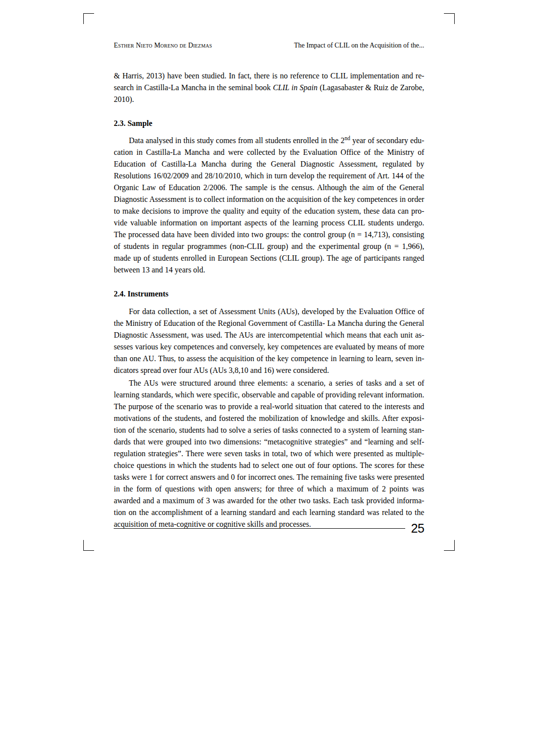Esther Nieto Moreno de Diezmas The Impact of CLIL on the Acquisition of the...
& Harris, 2013) have been studied. In fact, there is no reference to CLIL implementation and research in Castilla-La Mancha in the seminal book CLIL in Spain (Lagasabaster & Ruiz de Zarobe, 2010).
2.3. Sample
Data analysed in this study comes from all students enrolled in the 2nd year of secondary education in Castilla-La Mancha and were collected by the Evaluation Office of the Ministry of Education of Castilla-La Mancha during the General Diagnostic Assessment, regulated by Resolutions 16/02/2009 and 28/10/2010, which in turn develop the requirement of Art. 144 of the Organic Law of Education 2/2006. The sample is the census. Although the aim of the General Diagnostic Assessment is to collect information on the acquisition of the key competences in order to make decisions to improve the quality and equity of the education system, these data can provide valuable information on important aspects of the learning process CLIL students undergo. The processed data have been divided into two groups: the control group (n = 14,713), consisting of students in regular programmes (non-CLIL group) and the experimental group (n = 1,966), made up of students enrolled in European Sections (CLIL group). The age of participants ranged between 13 and 14 years old.
2.4. Instruments
For data collection, a set of Assessment Units (AUs), developed by the Evaluation Office of the Ministry of Education of the Regional Government of Castilla- La Mancha during the General Diagnostic Assessment, was used. The AUs are intercompetential which means that each unit assesses various key competences and conversely, key competences are evaluated by means of more than one AU. Thus, to assess the acquisition of the key competence in learning to learn, seven indicators spread over four AUs (AUs 3,8,10 and 16) were considered.
The AUs were structured around three elements: a scenario, a series of tasks and a set of learning standards, which were specific, observable and capable of providing relevant information. The purpose of the scenario was to provide a real-world situation that catered to the interests and motivations of the students, and fostered the mobilization of knowledge and skills. After exposition of the scenario, students had to solve a series of tasks connected to a system of learning standards that were grouped into two dimensions: “metacognitive strategies” and “learning and self-regulation strategies”. There were seven tasks in total, two of which were presented as multiple-choice questions in which the students had to select one out of four options. The scores for these tasks were 1 for correct answers and 0 for incorrect ones. The remaining five tasks were presented in the form of questions with open answers; for three of which a maximum of 2 points was awarded and a maximum of 3 was awarded for the other two tasks. Each task provided information on the accomplishment of a learning standard and each learning standard was related to the acquisition of meta-cognitive or cognitive skills and processes.
25